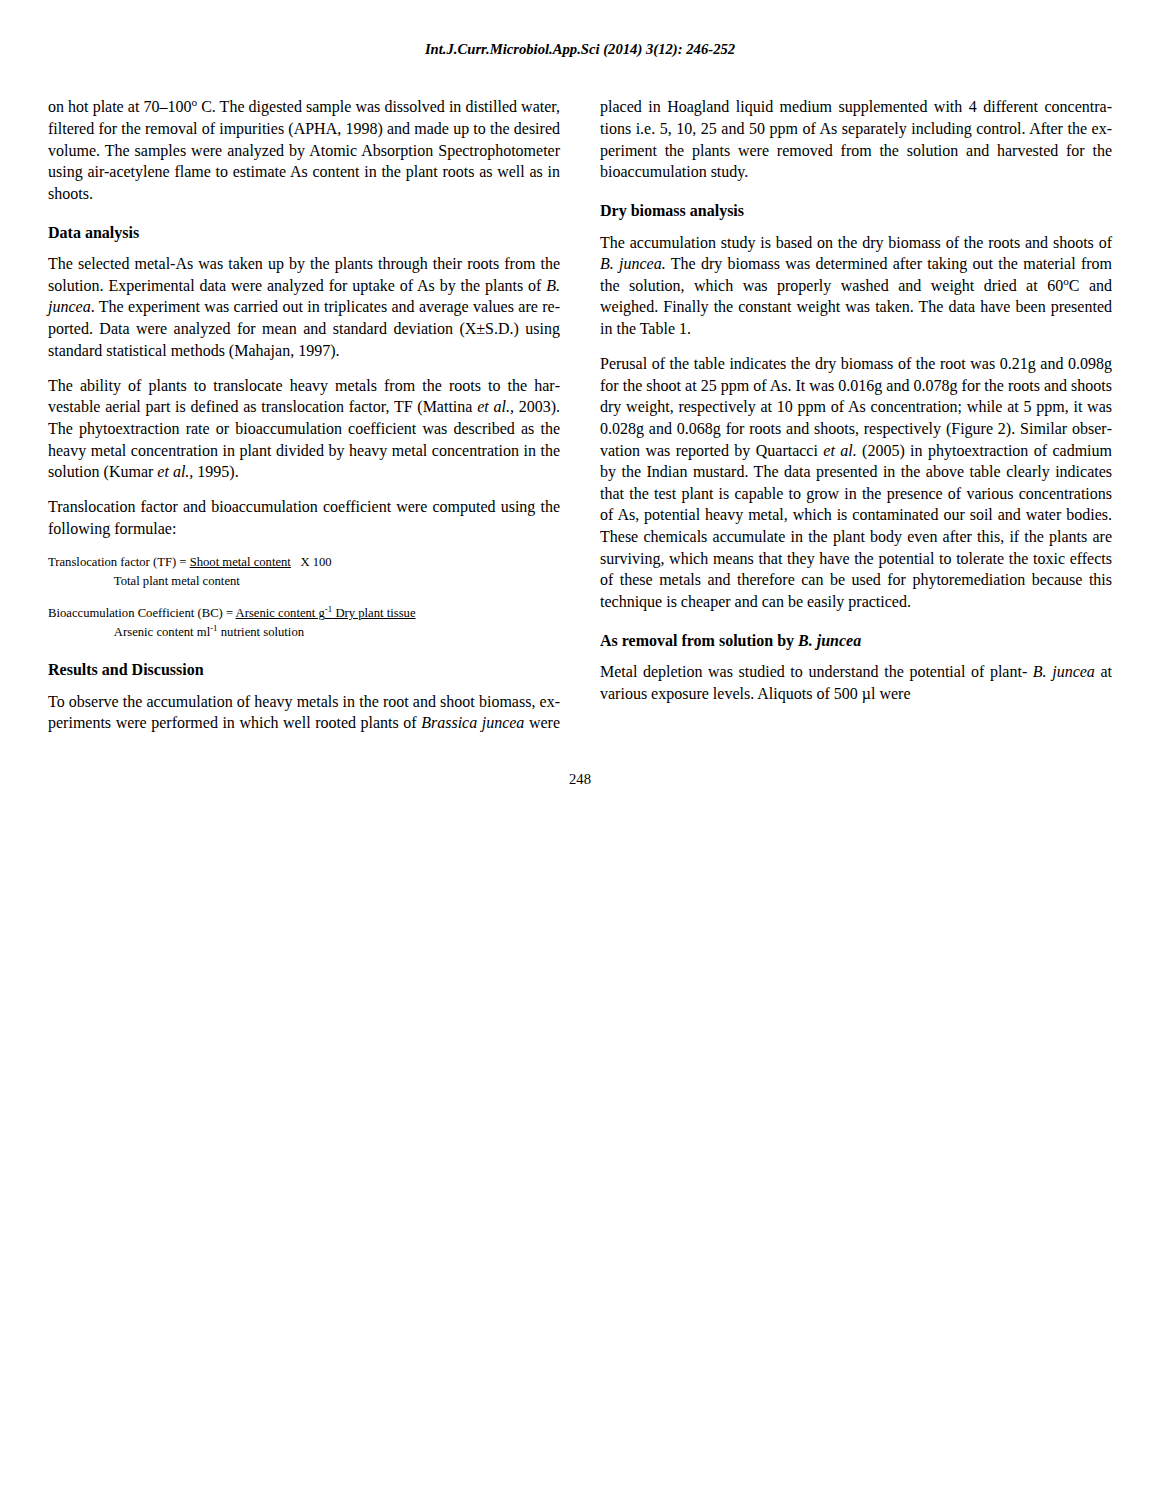Int.J.Curr.Microbiol.App.Sci (2014) 3(12): 246-252
on hot plate at 70–100o C. The digested sample was dissolved in distilled water, filtered for the removal of impurities (APHA, 1998) and made up to the desired volume. The samples were analyzed by Atomic Absorption Spectrophotometer using air-acetylene flame to estimate As content in the plant roots as well as in shoots.
Data analysis
The selected metal-As was taken up by the plants through their roots from the solution. Experimental data were analyzed for uptake of As by the plants of B. juncea. The experiment was carried out in triplicates and average values are reported. Data were analyzed for mean and standard deviation (X±S.D.) using standard statistical methods (Mahajan, 1997).
The ability of plants to translocate heavy metals from the roots to the harvestable aerial part is defined as translocation factor, TF (Mattina et al., 2003). The phytoextraction rate or bioaccumulation coefficient was described as the heavy metal concentration in plant divided by heavy metal concentration in the solution (Kumar et al., 1995).
Translocation factor and bioaccumulation coefficient were computed using the following formulae:
Translocation factor (TF) = Shoot metal content X 100
Total plant metal content
Bioaccumulation Coefficient (BC) = Arsenic content g-1 Dry plant tissue
Arsenic content ml-1 nutrient solution
Results and Discussion
To observe the accumulation of heavy metals in the root and shoot biomass, experiments were performed in which well rooted plants of Brassica juncea were placed in Hoagland liquid medium supplemented with 4 different concentrations i.e. 5, 10, 25 and 50 ppm of As separately including control. After the experiment the plants were removed from the solution and harvested for the bioaccumulation study.
Dry biomass analysis
The accumulation study is based on the dry biomass of the roots and shoots of B. juncea. The dry biomass was determined after taking out the material from the solution, which was properly washed and weight dried at 60oC and weighed. Finally the constant weight was taken. The data have been presented in the Table 1.
Perusal of the table indicates the dry biomass of the root was 0.21g and 0.098g for the shoot at 25 ppm of As. It was 0.016g and 0.078g for the roots and shoots dry weight, respectively at 10 ppm of As concentration; while at 5 ppm, it was 0.028g and 0.068g for roots and shoots, respectively (Figure 2). Similar observation was reported by Quartacci et al. (2005) in phytoextraction of cadmium by the Indian mustard. The data presented in the above table clearly indicates that the test plant is capable to grow in the presence of various concentrations of As, potential heavy metal, which is contaminated our soil and water bodies. These chemicals accumulate in the plant body even after this, if the plants are surviving, which means that they have the potential to tolerate the toxic effects of these metals and therefore can be used for phytoremediation because this technique is cheaper and can be easily practiced.
As removal from solution by B. juncea
Metal depletion was studied to understand the potential of plant- B. juncea at various exposure levels. Aliquots of 500 µl were
248